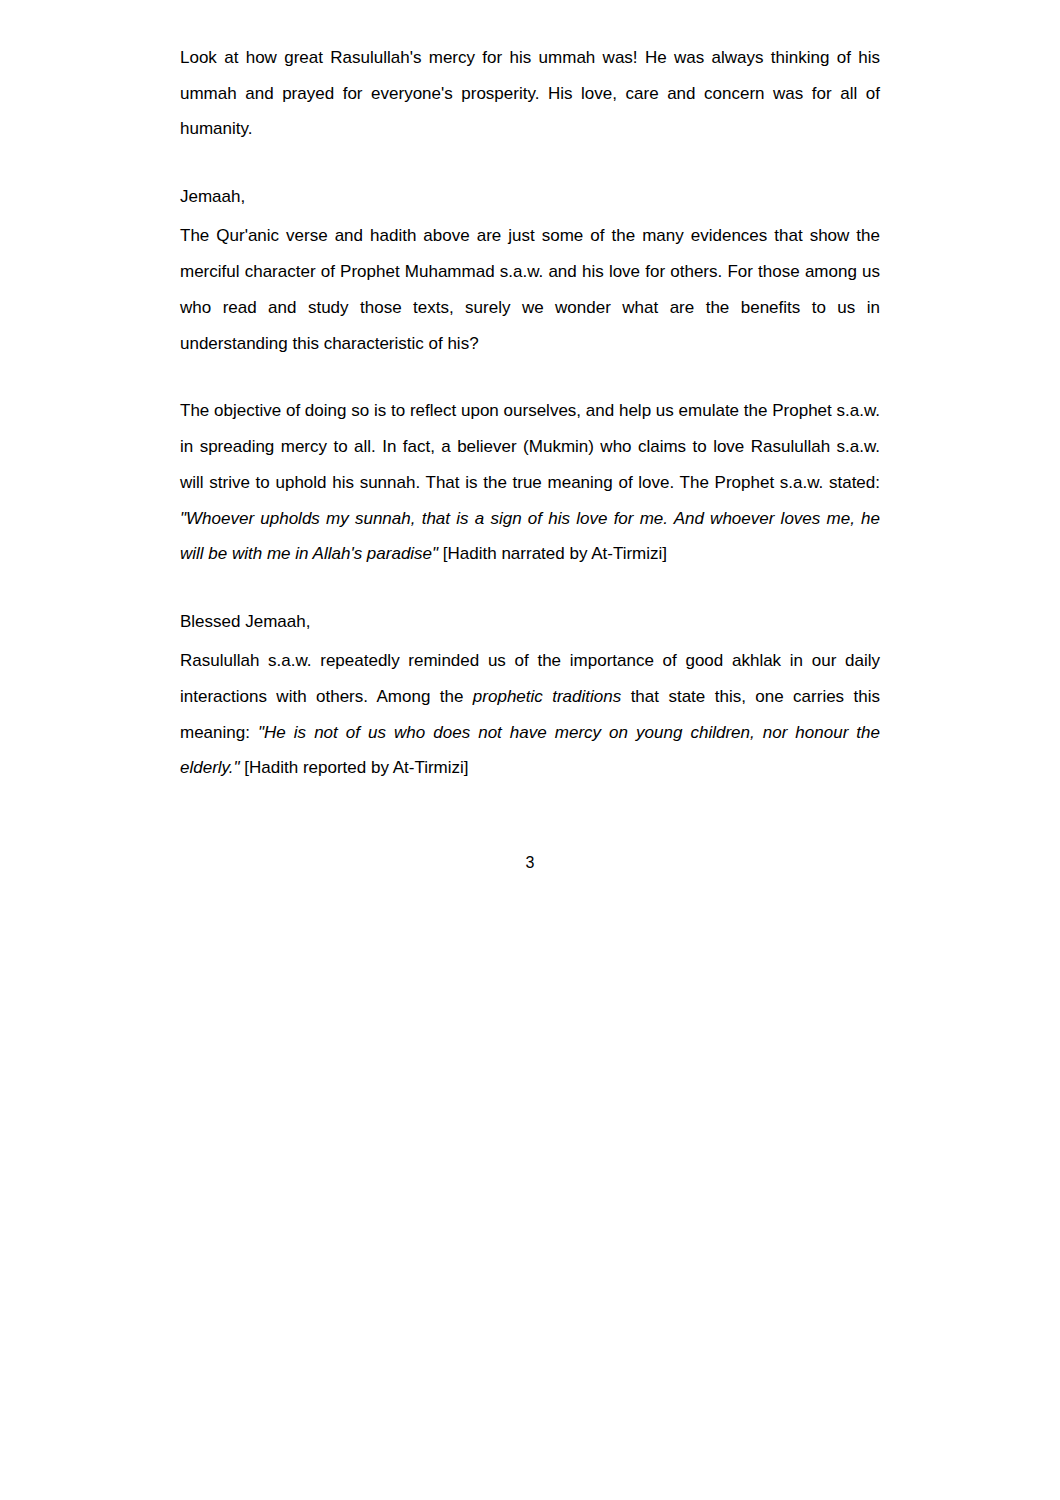Look at how great Rasulullah's mercy for his ummah was! He was always thinking of his ummah and prayed for everyone's prosperity. His love, care and concern was for all of humanity.
Jemaah,
The Qur'anic verse and hadith above are just some of the many evidences that show the merciful character of Prophet Muhammad s.a.w. and his love for others. For those among us who read and study those texts, surely we wonder what are the benefits to us in understanding this characteristic of his?
The objective of doing so is to reflect upon ourselves, and help us emulate the Prophet s.a.w. in spreading mercy to all. In fact, a believer (Mukmin) who claims to love Rasulullah s.a.w. will strive to uphold his sunnah. That is the true meaning of love. The Prophet s.a.w. stated: "Whoever upholds my sunnah, that is a sign of his love for me. And whoever loves me, he will be with me in Allah's paradise" [Hadith narrated by At-Tirmizi]
Blessed Jemaah,
Rasulullah s.a.w. repeatedly reminded us of the importance of good akhlak in our daily interactions with others. Among the prophetic traditions that state this, one carries this meaning: "He is not of us who does not have mercy on young children, nor honour the elderly." [Hadith reported by At-Tirmizi]
3